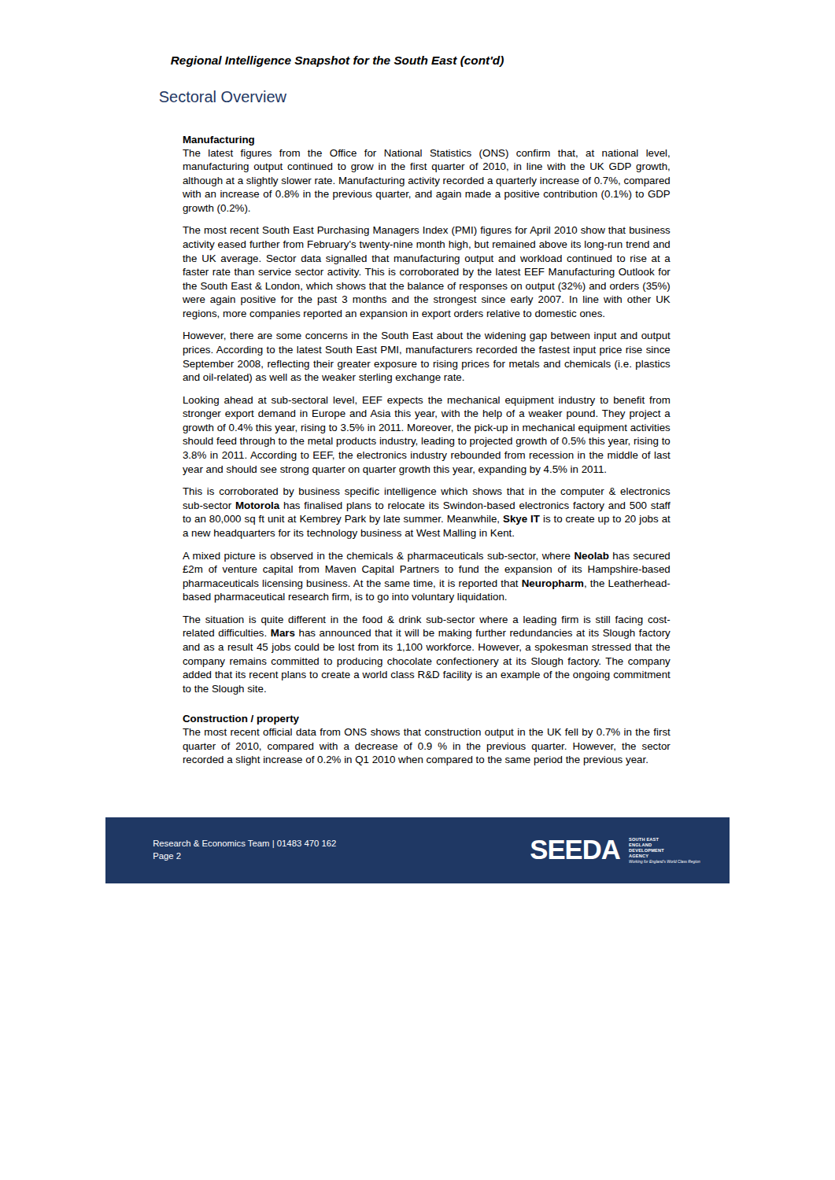Regional Intelligence Snapshot for the South East (cont'd)
Sectoral Overview
Manufacturing
The latest figures from the Office for National Statistics (ONS) confirm that, at national level, manufacturing output continued to grow in the first quarter of 2010, in line with the UK GDP growth, although at a slightly slower rate. Manufacturing activity recorded a quarterly increase of 0.7%, compared with an increase of 0.8% in the previous quarter, and again made a positive contribution (0.1%) to GDP growth (0.2%).
The most recent South East Purchasing Managers Index (PMI) figures for April 2010 show that business activity eased further from February's twenty-nine month high, but remained above its long-run trend and the UK average. Sector data signalled that manufacturing output and workload continued to rise at a faster rate than service sector activity. This is corroborated by the latest EEF Manufacturing Outlook for the South East & London, which shows that the balance of responses on output (32%) and orders (35%) were again positive for the past 3 months and the strongest since early 2007. In line with other UK regions, more companies reported an expansion in export orders relative to domestic ones.
However, there are some concerns in the South East about the widening gap between input and output prices. According to the latest South East PMI, manufacturers recorded the fastest input price rise since September 2008, reflecting their greater exposure to rising prices for metals and chemicals (i.e. plastics and oil-related) as well as the weaker sterling exchange rate.
Looking ahead at sub-sectoral level, EEF expects the mechanical equipment industry to benefit from stronger export demand in Europe and Asia this year, with the help of a weaker pound. They project a growth of 0.4% this year, rising to 3.5% in 2011. Moreover, the pick-up in mechanical equipment activities should feed through to the metal products industry, leading to projected growth of 0.5% this year, rising to 3.8% in 2011. According to EEF, the electronics industry rebounded from recession in the middle of last year and should see strong quarter on quarter growth this year, expanding by 4.5% in 2011.
This is corroborated by business specific intelligence which shows that in the computer & electronics sub-sector Motorola has finalised plans to relocate its Swindon-based electronics factory and 500 staff to an 80,000 sq ft unit at Kembrey Park by late summer. Meanwhile, Skye IT is to create up to 20 jobs at a new headquarters for its technology business at West Malling in Kent.
A mixed picture is observed in the chemicals & pharmaceuticals sub-sector, where Neolab has secured £2m of venture capital from Maven Capital Partners to fund the expansion of its Hampshire-based pharmaceuticals licensing business. At the same time, it is reported that Neuropharm, the Leatherhead-based pharmaceutical research firm, is to go into voluntary liquidation.
The situation is quite different in the food & drink sub-sector where a leading firm is still facing cost-related difficulties. Mars has announced that it will be making further redundancies at its Slough factory and as a result 45 jobs could be lost from its 1,100 workforce. However, a spokesman stressed that the company remains committed to producing chocolate confectionery at its Slough factory. The company added that its recent plans to create a world class R&D facility is an example of the ongoing commitment to the Slough site.
Construction / property
The most recent official data from ONS shows that construction output in the UK fell by 0.7% in the first quarter of 2010, compared with a decrease of 0.9 % in the previous quarter. However, the sector recorded a slight increase of 0.2% in Q1 2010 when compared to the same period the previous year.
Research & Economics Team | 01483 470 162
Page 2
SEEDA
SOUTH EAST
ENGLAND
DEVELOPMENT
AGENCY
Working for England's World Class Region